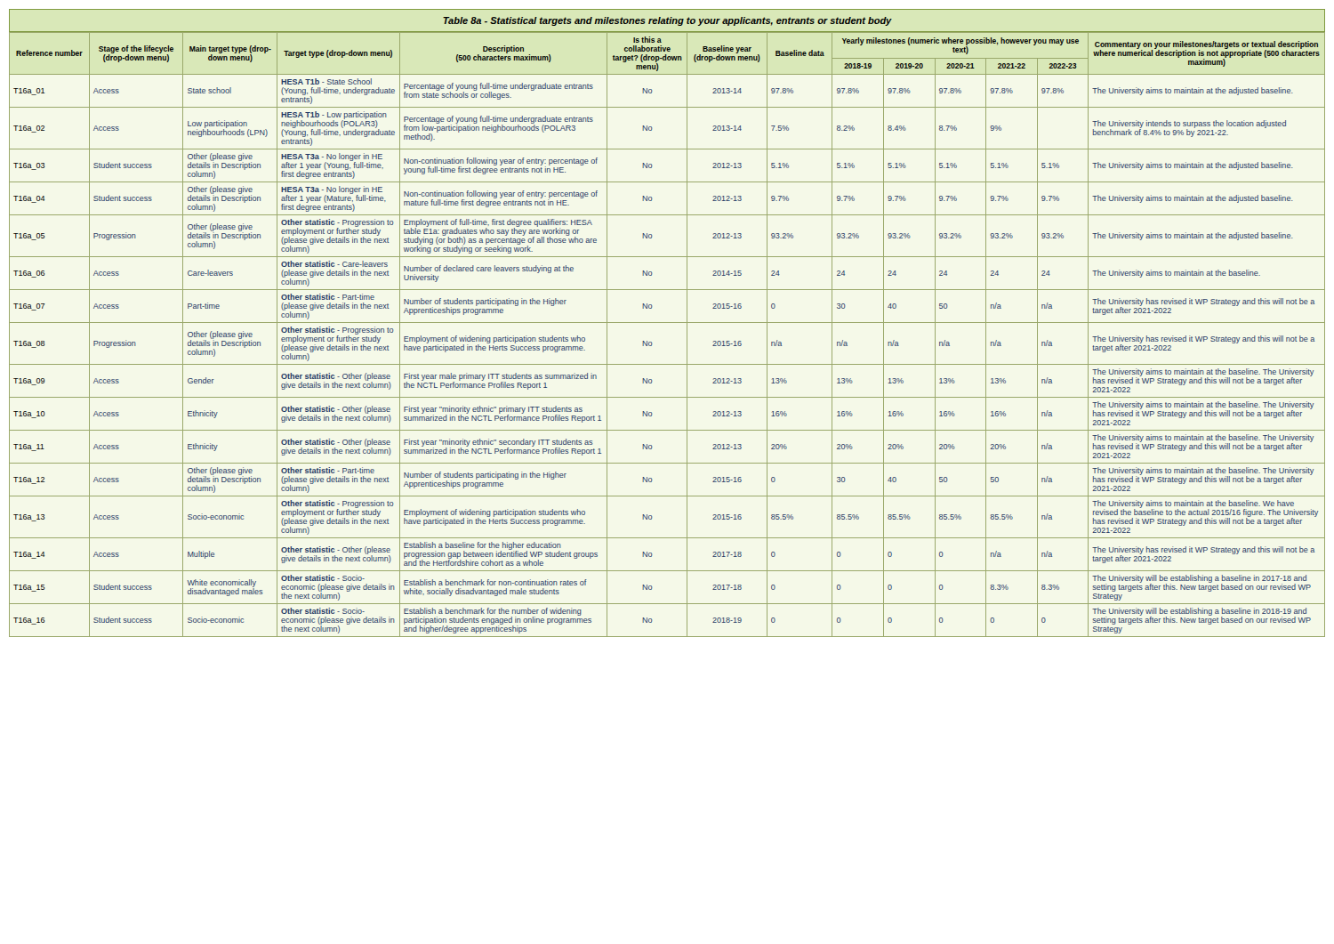Table 8a - Statistical targets and milestones relating to your applicants, entrants or student body
| Reference number | Stage of the lifecycle (drop-down menu) | Main target type (drop-down menu) | Target type (drop-down menu) | Description (500 characters maximum) | Is this a collaborative target? (drop-down menu) | Baseline year (drop-down menu) | Baseline data | Yearly milestones (numeric where possible, however you may use text) | Commentary on your milestones/targets or textual description where numerical description is not appropriate (500 characters maximum) |
| --- | --- | --- | --- | --- | --- | --- | --- | --- | --- |
| 2018-19 | 2019-20 | 2020-21 | 2021-22 | 2022-23 |
| T16a_01 | Access | State school | HESA T1b - State School (Young, full-time, undergraduate entrants) | Percentage of young full-time undergraduate entrants from state schools or colleges. | No | 2013-14 | 97.8% | 97.8% | 97.8% | 97.8% | 97.8% | 97.8% | The University aims to maintain at the adjusted baseline. |
| T16a_02 | Access | Low participation neighbourhoods (LPN) | HESA T1b - Low participation neighbourhoods (POLAR3) (Young, full-time, undergraduate entrants) | Percentage of young full-time undergraduate entrants from low-participation neighbourhoods (POLAR3 method). | No | 2013-14 | 7.5% | 8.2% | 8.4% | 8.7% | 9% | | The University intends to surpass the location adjusted benchmark of 8.4% to 9% by 2021-22. |
| T16a_03 | Student success | Other (please give details in Description column) | HESA T3a - No longer in HE after 1 year (Young, full-time, first degree entrants) | Non-continuation following year of entry: percentage of young full-time first degree entrants not in HE. | No | 2012-13 | 5.1% | 5.1% | 5.1% | 5.1% | 5.1% | 5.1% | The University aims to maintain at the adjusted baseline. |
| T16a_04 | Student success | Other (please give details in Description column) | HESA T3a - No longer in HE after 1 year (Mature, full-time, first degree entrants) | Non-continuation following year of entry: percentage of mature full-time first degree entrants not in HE. | No | 2012-13 | 9.7% | 9.7% | 9.7% | 9.7% | 9.7% | 9.7% | The University aims to maintain at the adjusted baseline. |
| T16a_05 | Progression | Other (please give details in Description column) | Other statistic - Progression to employment or further study (please give details in the next column) | Employment of full-time, first degree qualifiers: HESA table E1a: graduates who say they are working or studying (or both) as a percentage of all those who are working or studying or seeking work. | No | 2012-13 | 93.2% | 93.2% | 93.2% | 93.2% | 93.2% | 93.2% | The University aims to maintain at the adjusted baseline. |
| T16a_06 | Access | Care-leavers | Other statistic - Care-leavers (please give details in the next column) | Number of declared care leavers studying at the University | No | 2014-15 | 24 | 24 | 24 | 24 | 24 | 24 | The University aims to maintain at the baseline. |
| T16a_07 | Access | Part-time | Other statistic - Part-time (please give details in the next column) | Number of students participating in the Higher Apprenticeships programme | No | 2015-16 | 0 | 30 | 40 | 50 | n/a | n/a | The University has revised it WP Strategy and this will not be a target after 2021-2022 |
| T16a_08 | Progression | Other (please give details in Description column) | Other statistic - Progression to employment or further study (please give details in the next column) | Employment of widening participation students who have participated in the Herts Success programme. | No | 2015-16 | n/a | n/a | n/a | n/a | n/a | n/a | The University has revised it WP Strategy and this will not be a target after 2021-2022 |
| T16a_09 | Access | Gender | Other statistic - Other (please give details in the next column) | First year male primary ITT students as summarized in the NCTL Performance Profiles Report 1 | No | 2012-13 | 13% | 13% | 13% | 13% | 13% | n/a | The University aims to maintain at the baseline. The University has revised it WP Strategy and this will not be a target after 2021-2022 |
| T16a_10 | Access | Ethnicity | Other statistic - Other (please give details in the next column) | First year "minority ethnic" primary ITT students as summarized in the NCTL Performance Profiles Report 1 | No | 2012-13 | 16% | 16% | 16% | 16% | 16% | n/a | The University aims to maintain at the baseline. The University has revised it WP Strategy and this will not be a target after 2021-2022 |
| T16a_11 | Access | Ethnicity | Other statistic - Other (please give details in the next column) | First year "minority ethnic" secondary ITT students as summarized in the NCTL Performance Profiles Report 1 | No | 2012-13 | 20% | 20% | 20% | 20% | 20% | n/a | The University aims to maintain at the baseline. The University has revised it WP Strategy and this will not be a target after 2021-2022 |
| T16a_12 | Access | Other (please give details in Description column) | Other statistic - Part-time (please give details in the next column) | Number of students participating in the Higher Apprenticeships programme | No | 2015-16 | 0 | 30 | 40 | 50 | 50 | n/a | The University aims to maintain at the baseline. The University has revised it WP Strategy and this will not be a target after 2021-2022 |
| T16a_13 | Access | Socio-economic | Other statistic - Progression to employment or further study (please give details in the next column) | Employment of widening participation students who have participated in the Herts Success programme. | No | 2015-16 | 85.5% | 85.5% | 85.5% | 85.5% | 85.5% | n/a | The University aims to maintain at the baseline. We have revised the baseline to the actual 2015/16 figure. The University has revised it WP Strategy and this will not be a target after 2021-2022 |
| T16a_14 | Access | Multiple | Other statistic - Other (please give details in the next column) | Establish a baseline for the higher education progression gap between identified WP student groups and the Hertfordshire cohort as a whole | No | 2017-18 | 0 | 0 | 0 | 0 | n/a | n/a | The University has revised it WP Strategy and this will not be a target after 2021-2022 |
| T16a_15 | Student success | White economically disadvantaged males | Other statistic - Socio-economic (please give details in the next column) | Establish a benchmark for non-continuation rates of white, socially disadvantaged male students | No | 2017-18 | 0 | 0 | 0 | 0 | 8.3% | 8.3% | The University will be establishing a baseline in 2017-18 and setting targets after this. New target based on our revised WP Strategy |
| T16a_16 | Student success | Socio-economic | Other statistic - Socio-economic (please give details in the next column) | Establish a benchmark for the number of widening participation students engaged in online programmes and higher/degree apprenticeships | No | 2018-19 | 0 | 0 | 0 | 0 | 0 | 0 | The University will be establishing a baseline in 2018-19 and setting targets after this. New target based on our revised WP Strategy |